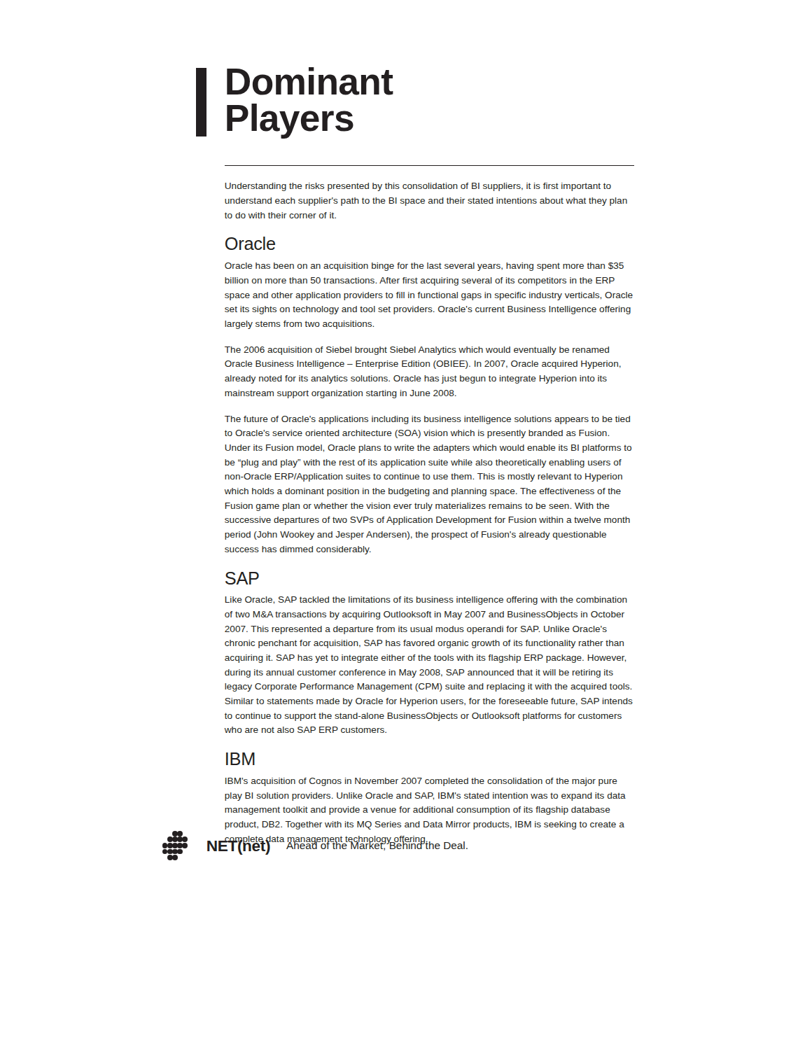Dominant
Players
Understanding the risks presented by this consolidation of BI suppliers, it is first important to understand each supplier's path to the BI space and their stated intentions about what they plan to do with their corner of it.
Oracle
Oracle has been on an acquisition binge for the last several years, having spent more than $35 billion on more than 50 transactions. After first acquiring several of its competitors in the ERP space and other application providers to fill in functional gaps in specific industry verticals, Oracle set its sights on technology and tool set providers. Oracle's current Business Intelligence offering largely stems from two acquisitions.
The 2006 acquisition of Siebel brought Siebel Analytics which would eventually be renamed Oracle Business Intelligence – Enterprise Edition (OBIEE). In 2007, Oracle acquired Hyperion, already noted for its analytics solutions. Oracle has just begun to integrate Hyperion into its mainstream support organization starting in June 2008.
The future of Oracle's applications including its business intelligence solutions appears to be tied to Oracle's service oriented architecture (SOA) vision which is presently branded as Fusion. Under its Fusion model, Oracle plans to write the adapters which would enable its BI platforms to be “plug and play” with the rest of its application suite while also theoretically enabling users of non-Oracle ERP/Application suites to continue to use them. This is mostly relevant to Hyperion which holds a dominant position in the budgeting and planning space. The effectiveness of the Fusion game plan or whether the vision ever truly materializes remains to be seen. With the successive departures of two SVPs of Application Development for Fusion within a twelve month period (John Wookey and Jesper Andersen), the prospect of Fusion's already questionable success has dimmed considerably.
SAP
Like Oracle, SAP tackled the limitations of its business intelligence offering with the combination of two M&A transactions by acquiring Outlooksoft in May 2007 and BusinessObjects in October 2007. This represented a departure from its usual modus operandi for SAP. Unlike Oracle's chronic penchant for acquisition, SAP has favored organic growth of its functionality rather than acquiring it. SAP has yet to integrate either of the tools with its flagship ERP package. However, during its annual customer conference in May 2008, SAP announced that it will be retiring its legacy Corporate Performance Management (CPM) suite and replacing it with the acquired tools. Similar to statements made by Oracle for Hyperion users, for the foreseeable future, SAP intends to continue to support the stand-alone BusinessObjects or Outlooksoft platforms for customers who are not also SAP ERP customers.
IBM
IBM's acquisition of Cognos in November 2007 completed the consolidation of the major pure play BI solution providers. Unlike Oracle and SAP, IBM's stated intention was to expand its data management toolkit and provide a venue for additional consumption of its flagship database product, DB2. Together with its MQ Series and Data Mirror products, IBM is seeking to create a complete data management technology offering.
NET(net)
Ahead of the Market, Behind the Deal.